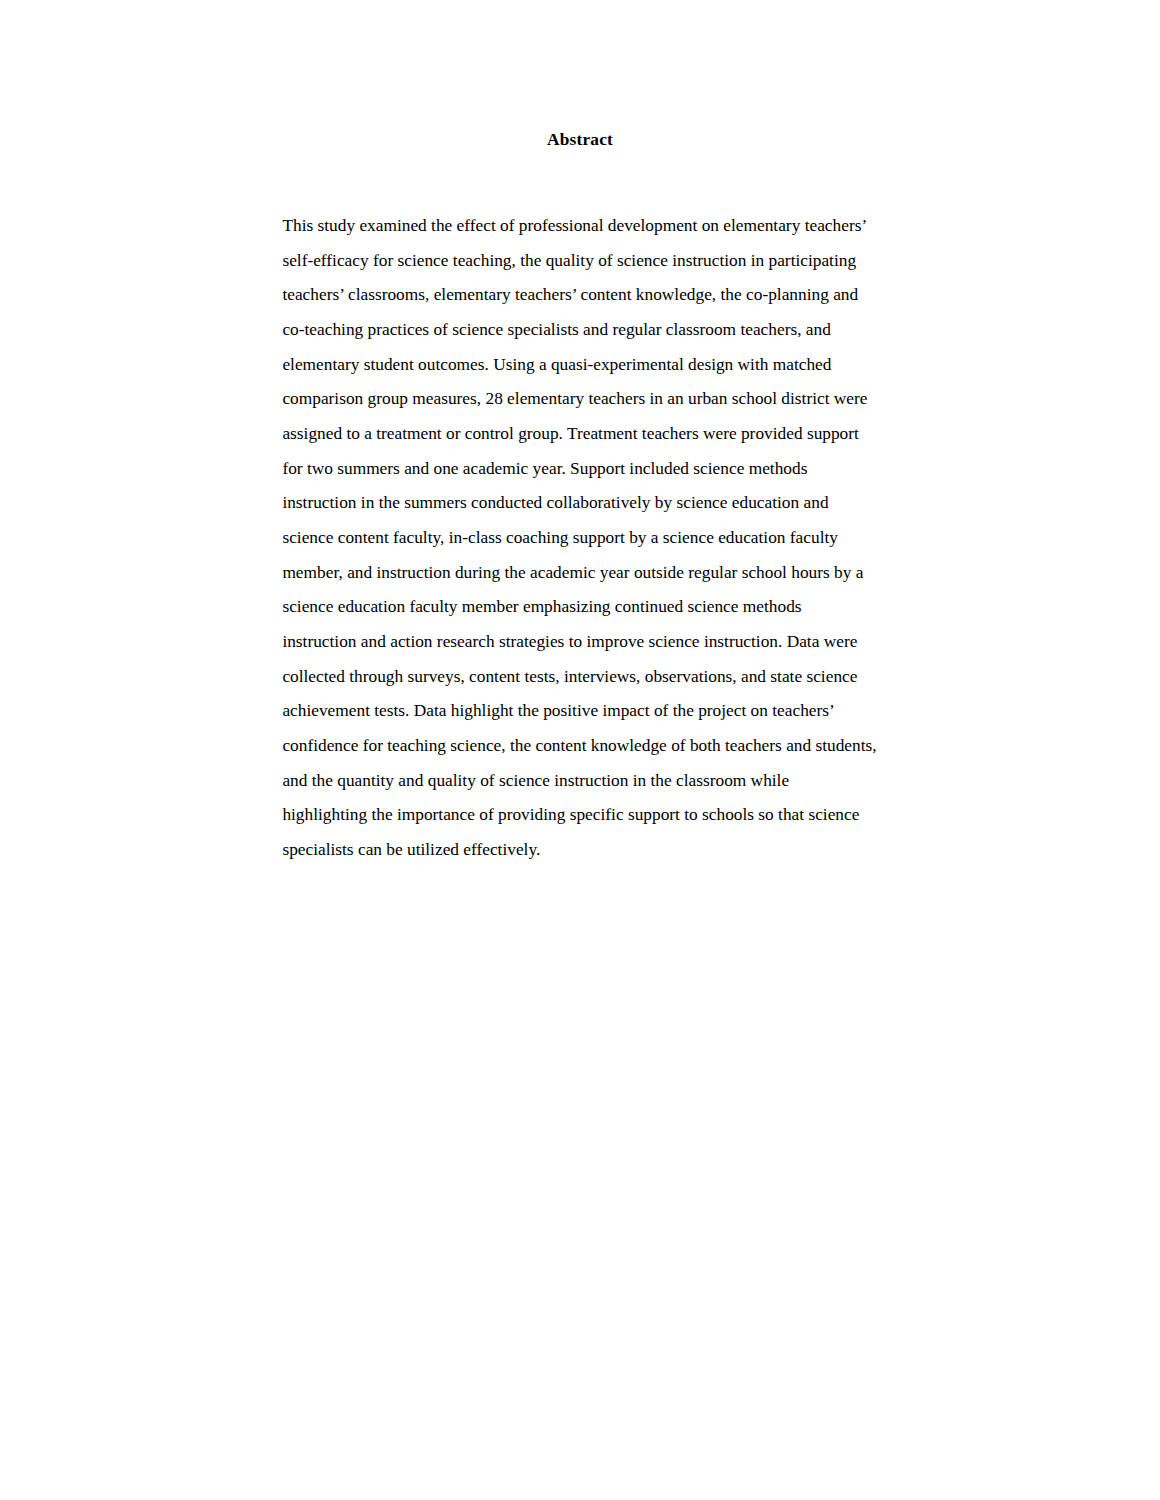Abstract
This study examined the effect of professional development on elementary teachers’ self-efficacy for science teaching, the quality of science instruction in participating teachers’ classrooms, elementary teachers’ content knowledge, the co-planning and co-teaching practices of science specialists and regular classroom teachers, and elementary student outcomes. Using a quasi-experimental design with matched comparison group measures, 28 elementary teachers in an urban school district were assigned to a treatment or control group. Treatment teachers were provided support for two summers and one academic year. Support included science methods instruction in the summers conducted collaboratively by science education and science content faculty, in-class coaching support by a science education faculty member, and instruction during the academic year outside regular school hours by a science education faculty member emphasizing continued science methods instruction and action research strategies to improve science instruction. Data were collected through surveys, content tests, interviews, observations, and state science achievement tests. Data highlight the positive impact of the project on teachers’ confidence for teaching science, the content knowledge of both teachers and students, and the quantity and quality of science instruction in the classroom while highlighting the importance of providing specific support to schools so that science specialists can be utilized effectively.